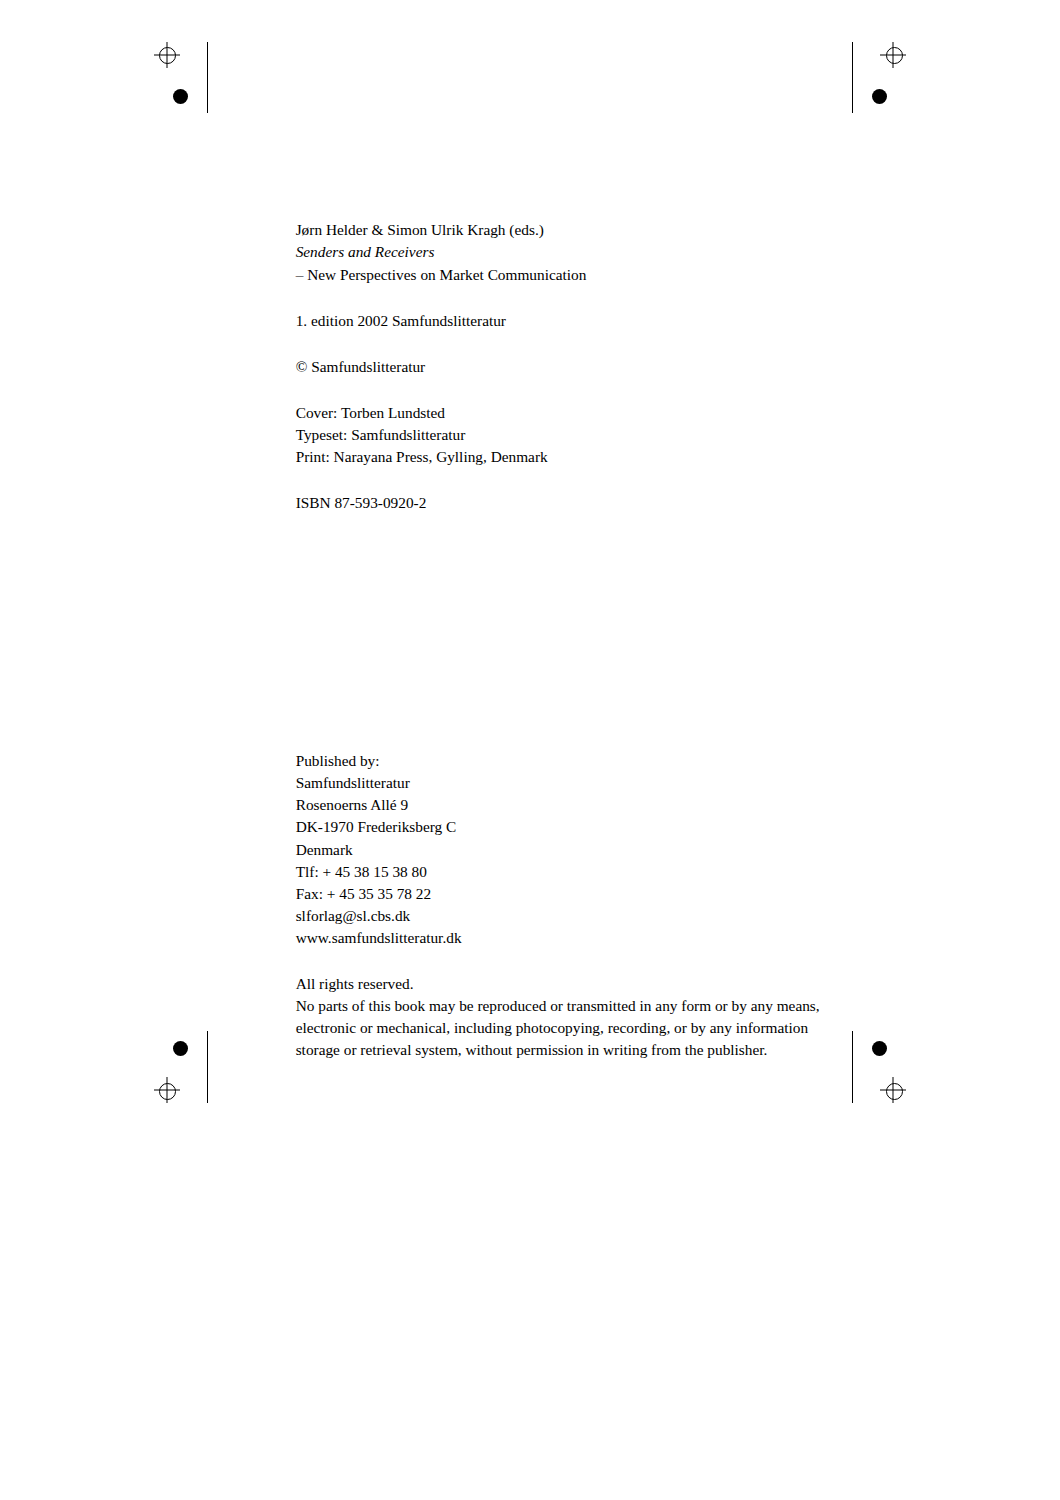Jørn Helder & Simon Ulrik Kragh (eds.)
Senders and Receivers
– New Perspectives on Market Communication
1. edition 2002 Samfundslitteratur
© Samfundslitteratur
Cover: Torben Lundsted
Typeset: Samfundslitteratur
Print: Narayana Press, Gylling, Denmark
ISBN 87-593-0920-2
Published by:
Samfundslitteratur
Rosenoerns Allé 9
DK-1970 Frederiksberg C
Denmark
Tlf: + 45 38 15 38 80
Fax: + 45 35 35 78 22
slforlag@sl.cbs.dk
www.samfundslitteratur.dk
All rights reserved.
No parts of this book may be reproduced or transmitted in any form or by any means, electronic or mechanical, including photocopying, recording, or by any information storage or retrieval system, without permission in writing from the publisher.